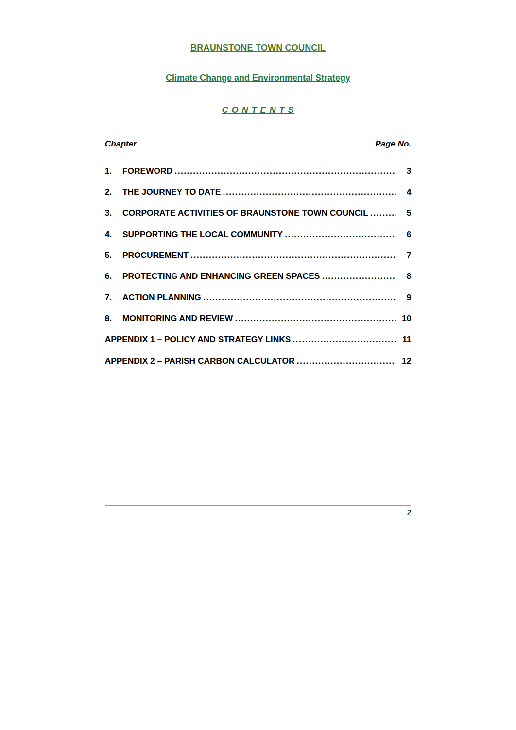BRAUNSTONE TOWN COUNCIL
Climate Change and Environmental Strategy
C O N T E N T S
Chapter Page No.
1. FOREWORD ........................................................................................................... 3
2. THE JOURNEY TO DATE ......................................................................................... 4
3. CORPORATE ACTIVITIES OF BRAUNSTONE TOWN COUNCIL ............................ 5
4. SUPPORTING THE LOCAL COMMUNITY ............................................................. 6
5. PROCUREMENT ..................................................................................................... 7
6. PROTECTING AND ENHANCING GREEN SPACES ............................................... 8
7. ACTION PLANNING .................................................................................................. 9
8. MONITORING AND REVIEW ................................................................................... 10
APPENDIX 1 – POLICY AND STRATEGY LINKS .......................................................... 11
APPENDIX 2 – PARISH CARBON CALCULATOR ........................................................ 12
2